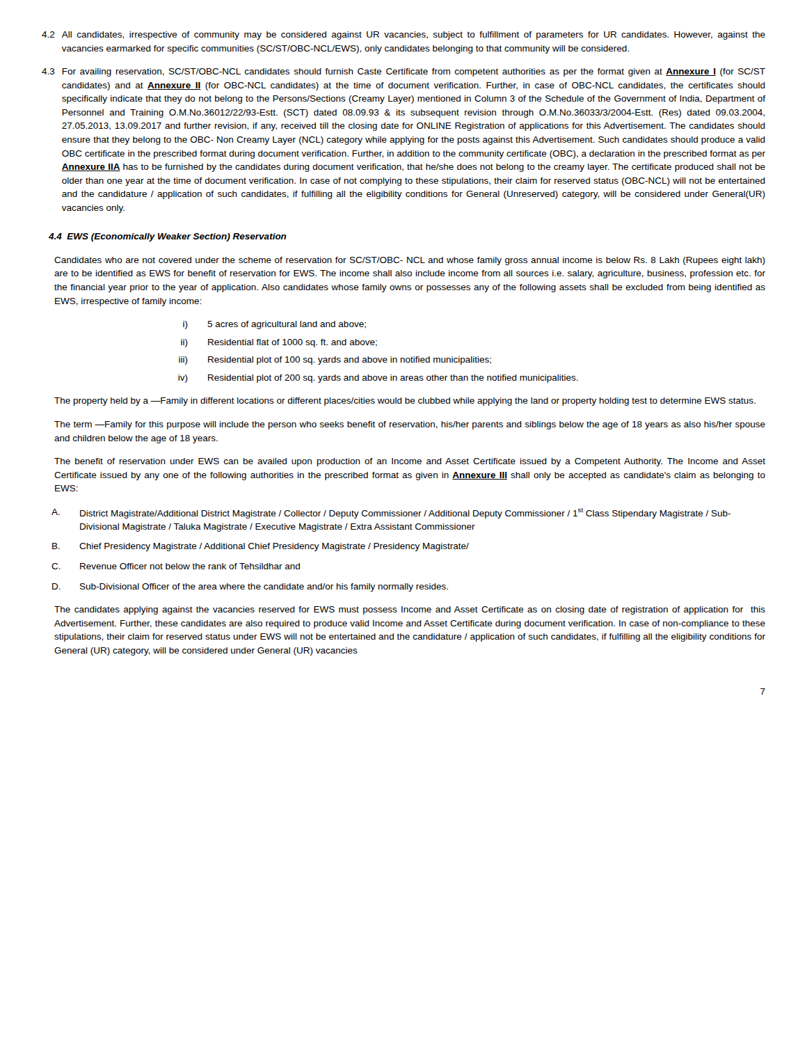4.2
All candidates, irrespective of community may be considered against UR vacancies, subject to fulfillment of parameters for UR candidates. However, against the vacancies earmarked for specific communities (SC/ST/OBC-NCL/EWS), only candidates belonging to that community will be considered.
4.3
For availing reservation, SC/ST/OBC-NCL candidates should furnish Caste Certificate from competent authorities as per the format given at Annexure I (for SC/ST candidates) and at Annexure II (for OBC-NCL candidates) at the time of document verification. Further, in case of OBC-NCL candidates, the certificates should specifically indicate that they do not belong to the Persons/Sections (Creamy Layer) mentioned in Column 3 of the Schedule of the Government of India, Department of Personnel and Training O.M.No.36012/22/93-Estt. (SCT) dated 08.09.93 & its subsequent revision through O.M.No.36033/3/2004-Estt. (Res) dated 09.03.2004, 27.05.2013, 13.09.2017 and further revision, if any, received till the closing date for ONLINE Registration of applications for this Advertisement. The candidates should ensure that they belong to the OBC- Non Creamy Layer (NCL) category while applying for the posts against this Advertisement. Such candidates should produce a valid OBC certificate in the prescribed format during document verification. Further, in addition to the community certificate (OBC), a declaration in the prescribed format as per Annexure IIA has to be furnished by the candidates during document verification, that he/she does not belong to the creamy layer. The certificate produced shall not be older than one year at the time of document verification. In case of not complying to these stipulations, their claim for reserved status (OBC-NCL) will not be entertained and the candidature / application of such candidates, if fulfilling all the eligibility conditions for General (Unreserved) category, will be considered under General(UR) vacancies only.
4.4 EWS (Economically Weaker Section) Reservation
Candidates who are not covered under the scheme of reservation for SC/ST/OBC- NCL and whose family gross annual income is below Rs. 8 Lakh (Rupees eight lakh) are to be identified as EWS for benefit of reservation for EWS. The income shall also include income from all sources i.e. salary, agriculture, business, profession etc. for the financial year prior to the year of application. Also candidates whose family owns or possesses any of the following assets shall be excluded from being identified as EWS, irrespective of family income:
i) 5 acres of agricultural land and above;
ii) Residential flat of 1000 sq. ft. and above;
iii) Residential plot of 100 sq. yards and above in notified municipalities;
iv) Residential plot of 200 sq. yards and above in areas other than the notified municipalities.
The property held by a —Family in different locations or different places/cities would be clubbed while applying the land or property holding test to determine EWS status.
The term —Family for this purpose will include the person who seeks benefit of reservation, his/her parents and siblings below the age of 18 years as also his/her spouse and children below the age of 18 years.
The benefit of reservation under EWS can be availed upon production of an Income and Asset Certificate issued by a Competent Authority. The Income and Asset Certificate issued by any one of the following authorities in the prescribed format as given in Annexure III shall only be accepted as candidate's claim as belonging to EWS:
A. District Magistrate/Additional District Magistrate / Collector / Deputy Commissioner / Additional Deputy Commissioner / 1st Class Stipendary Magistrate / Sub-Divisional Magistrate / Taluka Magistrate / Executive Magistrate / Extra Assistant Commissioner
B. Chief Presidency Magistrate / Additional Chief Presidency Magistrate / Presidency Magistrate/
C. Revenue Officer not below the rank of Tehsildhar and
D. Sub-Divisional Officer of the area where the candidate and/or his family normally resides.
The candidates applying against the vacancies reserved for EWS must possess Income and Asset Certificate as on closing date of registration of application for this Advertisement. Further, these candidates are also required to produce valid Income and Asset Certificate during document verification. In case of non-compliance to these stipulations, their claim for reserved status under EWS will not be entertained and the candidature / application of such candidates, if fulfilling all the eligibility conditions for General (UR) category, will be considered under General (UR) vacancies
7